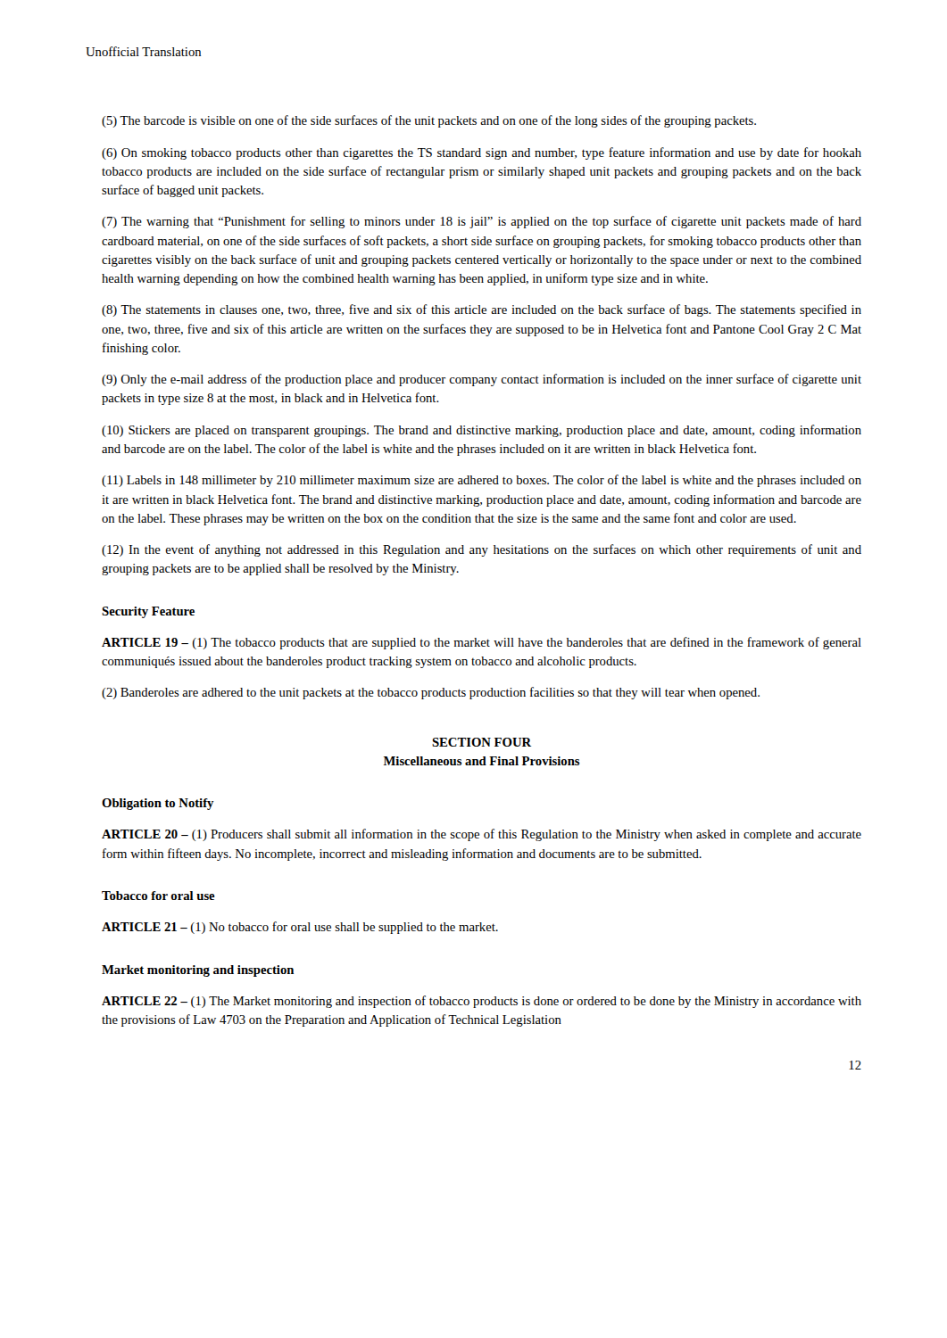Unofficial Translation
(5) The barcode is visible on one of the side surfaces of the unit packets and on one of the long sides of the grouping packets.
(6) On smoking tobacco products other than cigarettes the TS standard sign and number, type feature information and use by date for hookah tobacco products are included on the side surface of rectangular prism or similarly shaped unit packets and grouping packets and on the back surface of bagged unit packets.
(7) The warning that “Punishment for selling to minors under 18 is jail” is applied on the top surface of cigarette unit packets made of hard cardboard material, on one of the side surfaces of soft packets, a short side surface on grouping packets, for smoking tobacco products other than cigarettes visibly on the back surface of unit and grouping packets centered vertically or horizontally to the space under or next to the combined health warning depending on how the combined health warning has been applied, in uniform type size and in white.
(8) The statements in clauses one, two, three, five and six of this article are included on the back surface of bags. The statements specified in one, two, three, five and six of this article are written on the surfaces they are supposed to be in Helvetica font and Pantone Cool Gray 2 C Mat finishing color.
(9) Only the e-mail address of the production place and producer company contact information is included on the inner surface of cigarette unit packets in type size 8 at the most, in black and in Helvetica font.
(10) Stickers are placed on transparent groupings. The brand and distinctive marking, production place and date, amount, coding information and barcode are on the label. The color of the label is white and the phrases included on it are written in black Helvetica font.
(11) Labels in 148 millimeter by 210 millimeter maximum size are adhered to boxes. The color of the label is white and the phrases included on it are written in black Helvetica font. The brand and distinctive marking, production place and date, amount, coding information and barcode are on the label. These phrases may be written on the box on the condition that the size is the same and the same font and color are used.
(12) In the event of anything not addressed in this Regulation and any hesitations on the surfaces on which other requirements of unit and grouping packets are to be applied shall be resolved by the Ministry.
Security Feature
ARTICLE 19 – (1) The tobacco products that are supplied to the market will have the banderoles that are defined in the framework of general communiqués issued about the banderoles product tracking system on tobacco and alcoholic products.
(2) Banderoles are adhered to the unit packets at the tobacco products production facilities so that they will tear when opened.
SECTION FOUR
Miscellaneous and Final Provisions
Obligation to Notify
ARTICLE 20 – (1) Producers shall submit all information in the scope of this Regulation to the Ministry when asked in complete and accurate form within fifteen days. No incomplete, incorrect and misleading information and documents are to be submitted.
Tobacco for oral use
ARTICLE 21 – (1) No tobacco for oral use shall be supplied to the market.
Market monitoring and inspection
ARTICLE 22 – (1) The Market monitoring and inspection of tobacco products is done or ordered to be done by the Ministry in accordance with the provisions of Law 4703 on the Preparation and Application of Technical Legislation
12